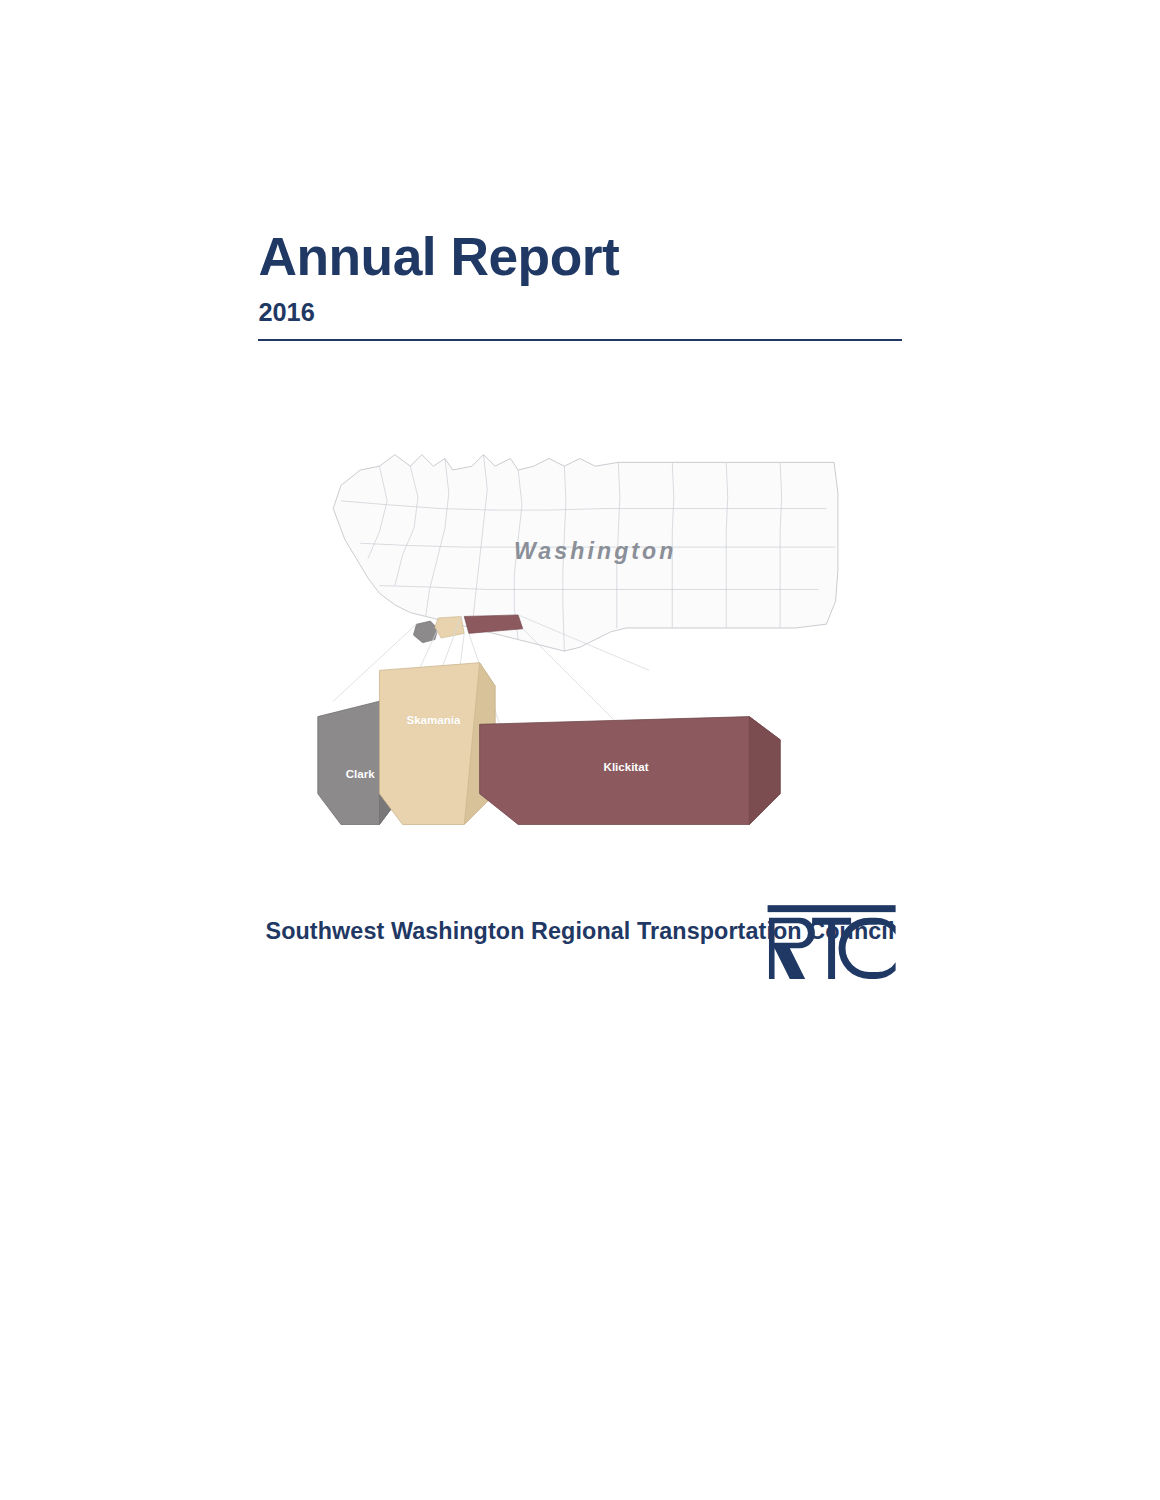Annual Report
2016
Washington State county map with Clark, Skamania, and Klickitat counties highlighted Washington Clark Skamania Klickitat
Southwest Washington Regional Transportation Council
RTC logo